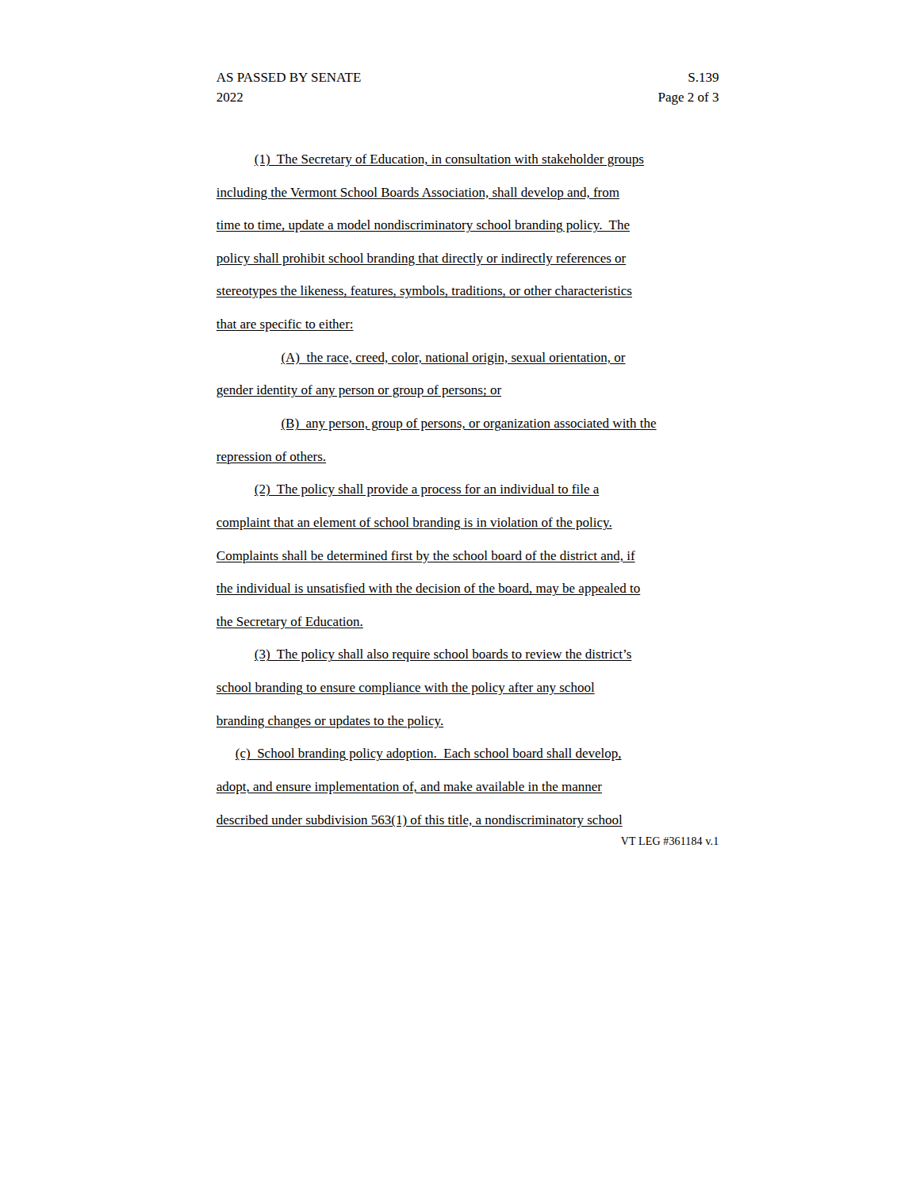AS PASSED BY SENATE
2022
S.139
Page 2 of 3
(1) The Secretary of Education, in consultation with stakeholder groups
including the Vermont School Boards Association, shall develop and, from
time to time, update a model nondiscriminatory school branding policy. The
policy shall prohibit school branding that directly or indirectly references or
stereotypes the likeness, features, symbols, traditions, or other characteristics
that are specific to either:
(A) the race, creed, color, national origin, sexual orientation, or
gender identity of any person or group of persons; or
(B) any person, group of persons, or organization associated with the
repression of others.
(2) The policy shall provide a process for an individual to file a
complaint that an element of school branding is in violation of the policy.
Complaints shall be determined first by the school board of the district and, if
the individual is unsatisfied with the decision of the board, may be appealed to
the Secretary of Education.
(3) The policy shall also require school boards to review the district’s
school branding to ensure compliance with the policy after any school
branding changes or updates to the policy.
(c) School branding policy adoption. Each school board shall develop,
adopt, and ensure implementation of, and make available in the manner
described under subdivision 563(1) of this title, a nondiscriminatory school
VT LEG #361184 v.1